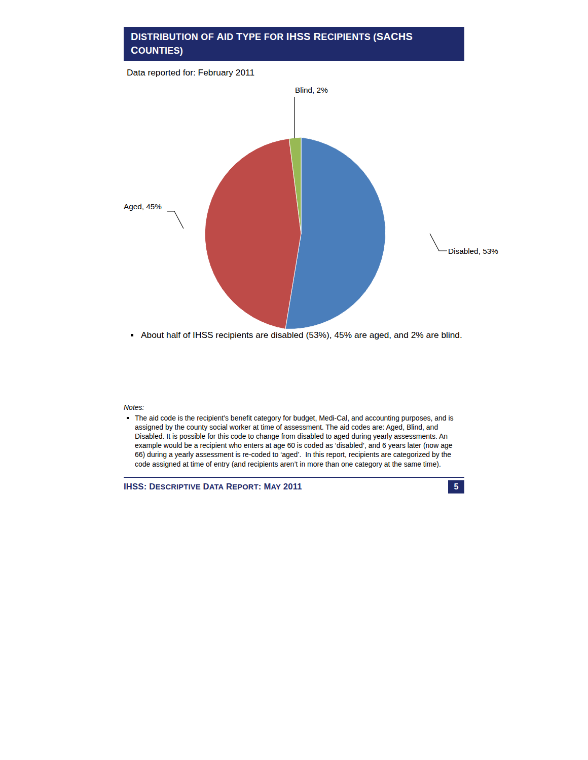DISTRIBUTION OF AID TYPE FOR IHSS RECIPIENTS (SACHS COUNTIES)
Data reported for: February 2011
Blind, 2% Aged, 45% Disabled, 53%
About half of IHSS recipients are disabled (53%), 45% are aged, and 2% are blind.
Notes:
The aid code is the recipient’s benefit category for budget, Medi-Cal, and accounting purposes, and is assigned by the county social worker at time of assessment. The aid codes are: Aged, Blind, and Disabled. It is possible for this code to change from disabled to aged during yearly assessments. An example would be a recipient who enters at age 60 is coded as ‘disabled’, and 6 years later (now age 66) during a yearly assessment is re-coded to ‘aged’. In this report, recipients are categorized by the code assigned at time of entry (and recipients aren’t in more than one category at the same time).
IHSS: DESCRIPTIVE DATA REPORT: MAY 2011
5